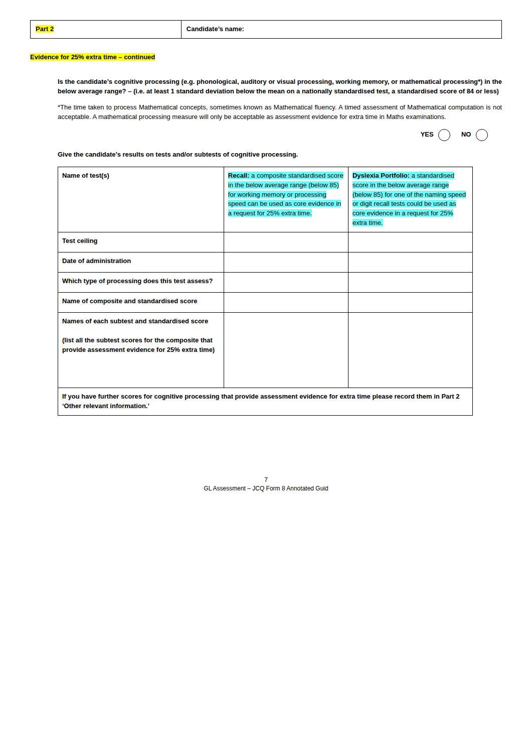| Part 2 | Candidate’s name: |
Evidence for 25% extra time – continued
Is the candidate’s cognitive processing (e.g. phonological, auditory or visual processing, working memory, or mathematical processing*) in the below average range? – (i.e. at least 1 standard deviation below the mean on a nationally standardised test, a standardised score of 84 or less)
*The time taken to process Mathematical concepts, sometimes known as Mathematical fluency. A timed assessment of Mathematical computation is not acceptable. A mathematical processing measure will only be acceptable as assessment evidence for extra time in Maths examinations.
YES NO
Give the candidate’s results on tests and/or subtests of cognitive processing.
| Name of test(s) | Recall: a composite standardised score in the below average range (below 85) for working memory or processing speed can be used as core evidence in a request for 25% extra time. | Dyslexia Portfolio: a standardised score in the below average range (below 85) for one of the naming speed or digit recall tests could be used as core evidence in a request for 25% extra time. |
| Test ceiling | | |
| Date of administration | | |
| Which type of processing does this test assess? | | |
| Name of composite and standardised score | | |
| Names of each subtest and standardised score (list all the subtest scores for the composite that provide assessment evidence for 25% extra time) | | |
| If you have further scores for cognitive processing that provide assessment evidence for extra time please record them in Part 2 ‘Other relevant information.’ |
7
GL Assessment – JCQ Form 8 Annotated Guid